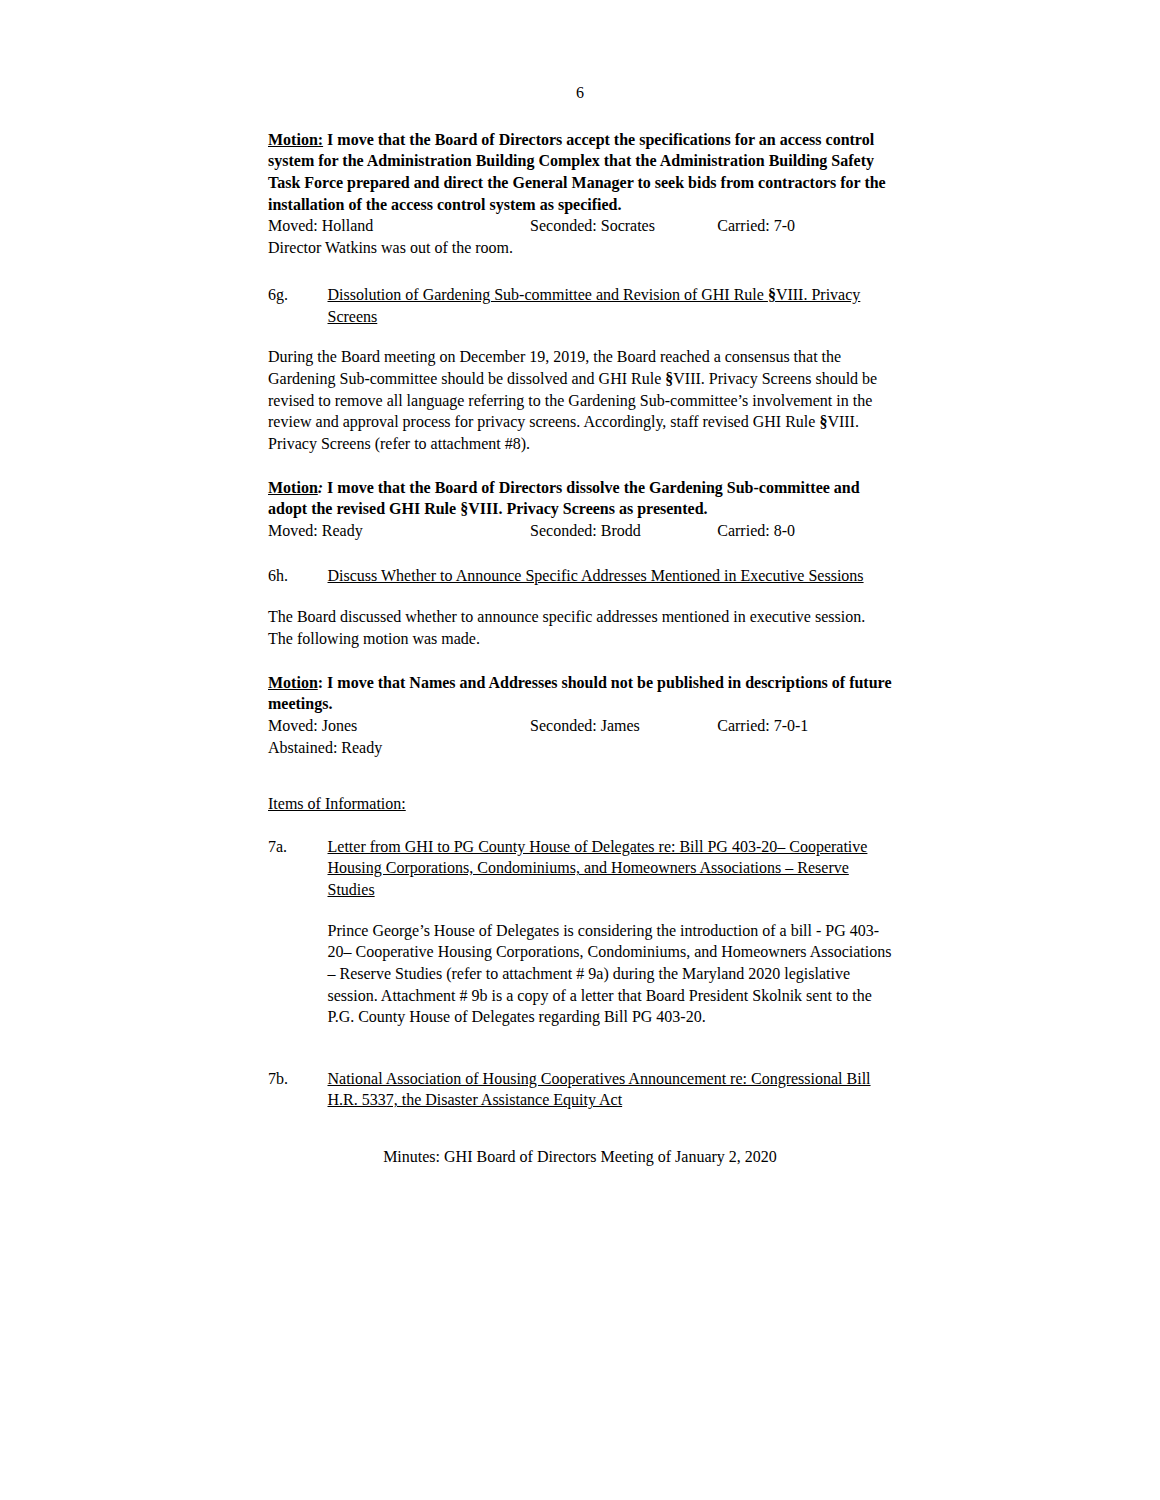6
Motion: I move that the Board of Directors accept the specifications for an access control system for the Administration Building Complex that the Administration Building Safety Task Force prepared and direct the General Manager to seek bids from contractors for the installation of the access control system as specified.
Moved: Holland
Seconded: Socrates
Carried: 7-0
Director Watkins was out of the room.
6g.
Dissolution of Gardening Sub-committee and Revision of GHI Rule §VIII. Privacy Screens
During the Board meeting on December 19, 2019, the Board reached a consensus that the Gardening Sub-committee should be dissolved and GHI Rule §VIII. Privacy Screens should be revised to remove all language referring to the Gardening Sub-committee’s involvement in the review and approval process for privacy screens. Accordingly, staff revised GHI Rule §VIII. Privacy Screens (refer to attachment #8).
Motion: I move that the Board of Directors dissolve the Gardening Sub-committee and adopt the revised GHI Rule §VIII. Privacy Screens as presented.
Moved: Ready
Seconded: Brodd
Carried: 8-0
6h.
Discuss Whether to Announce Specific Addresses Mentioned in Executive Sessions
The Board discussed whether to announce specific addresses mentioned in executive session. The following motion was made.
Motion: I move that Names and Addresses should not be published in descriptions of future meetings.
Moved: Jones
Seconded: James
Carried: 7-0-1
Abstained: Ready
Items of Information:
7a.
Letter from GHI to PG County House of Delegates re: Bill PG 403-20– Cooperative Housing Corporations, Condominiums, and Homeowners Associations – Reserve Studies
Prince George’s House of Delegates is considering the introduction of a bill - PG 403-20– Cooperative Housing Corporations, Condominiums, and Homeowners Associations – Reserve Studies (refer to attachment # 9a) during the Maryland 2020 legislative session. Attachment # 9b is a copy of a letter that Board President Skolnik sent to the P.G. County House of Delegates regarding Bill PG 403-20.
7b.
National Association of Housing Cooperatives Announcement re: Congressional Bill H.R. 5337, the Disaster Assistance Equity Act
Minutes: GHI Board of Directors Meeting of January 2, 2020